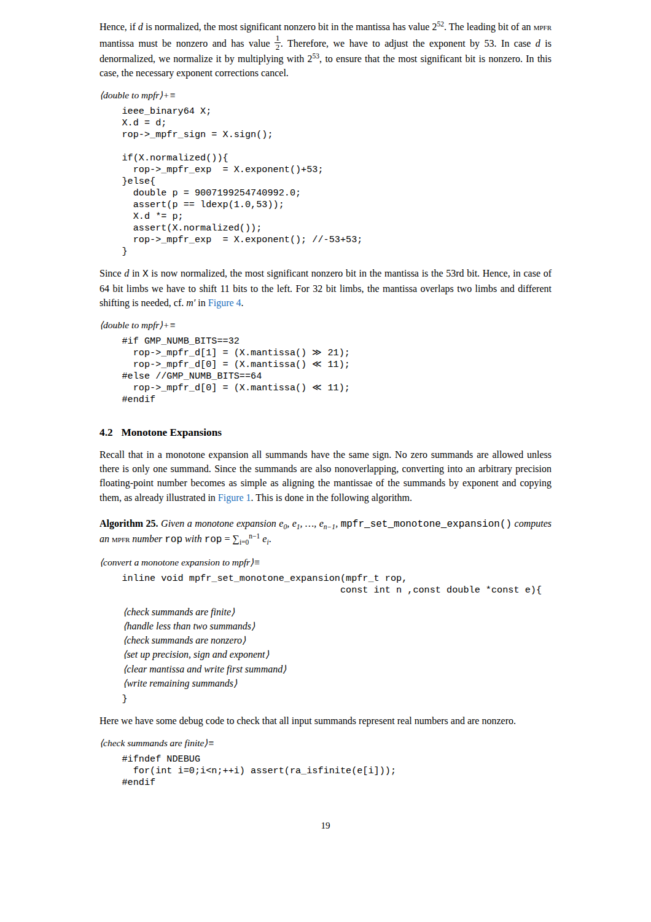Hence, if d is normalized, the most significant nonzero bit in the mantissa has value 252. The leading bit of an mpfr mantissa must be nonzero and has value 12. Therefore, we have to adjust the exponent by 53. In case d is denormalized, we normalize it by multiplying with 253, to ensure that the most significant bit is nonzero. In this case, the necessary exponent corrections cancel.
⟨double to mpfr⟩+≡
ieee_binary64 X; X.d = d; rop->_mpfr_sign = X.sign(); if(X.normalized()){ rop->_mpfr_exp = X.exponent()+53; }else{ double p = 9007199254740992.0; assert(p == ldexp(1.0,53)); X.d *= p; assert(X.normalized()); rop->_mpfr_exp = X.exponent(); //-53+53; }
Since d in X is now normalized, the most significant nonzero bit in the mantissa is the 53rd bit. Hence, in case of 64 bit limbs we have to shift 11 bits to the left. For 32 bit limbs, the mantissa overlaps two limbs and different shifting is needed, cf. m′ in Figure 4.
⟨double to mpfr⟩+≡
#if GMP_NUMB_BITS==32 rop->_mpfr_d[1] = (X.mantissa() ≫ 21); rop->_mpfr_d[0] = (X.mantissa() ≪ 11); #else //GMP_NUMB_BITS==64 rop->_mpfr_d[0] = (X.mantissa() ≪ 11); #endif
4.2 Monotone Expansions
Recall that in a monotone expansion all summands have the same sign. No zero summands are allowed unless there is only one summand. Since the summands are also nonoverlapping, converting into an arbitrary precision floating-point number becomes as simple as aligning the mantissae of the summands by exponent and copying them, as already illustrated in Figure 1. This is done in the following algorithm.
Algorithm 25. Given a monotone expansion e0, e1, …, en−1, mpfr_set_monotone_expansion() computes an mpfr number rop with rop = ∑i=0n−1 ei.
⟨convert a monotone expansion to mpfr⟩≡
inline void mpfr_set_monotone_expansion(mpfr_t rop, const int n ,const double *const e){
⟨check summands are finite⟩
⟨handle less than two summands⟩
⟨check summands are nonzero⟩
⟨set up precision, sign and exponent⟩
⟨clear mantissa and write first summand⟩
⟨write remaining summands⟩
}
Here we have some debug code to check that all input summands represent real numbers and are nonzero.
⟨check summands are finite⟩≡
#ifndef NDEBUG for(int i=0;i<n;++i) assert(ra_isfinite(e[i])); #endif
19